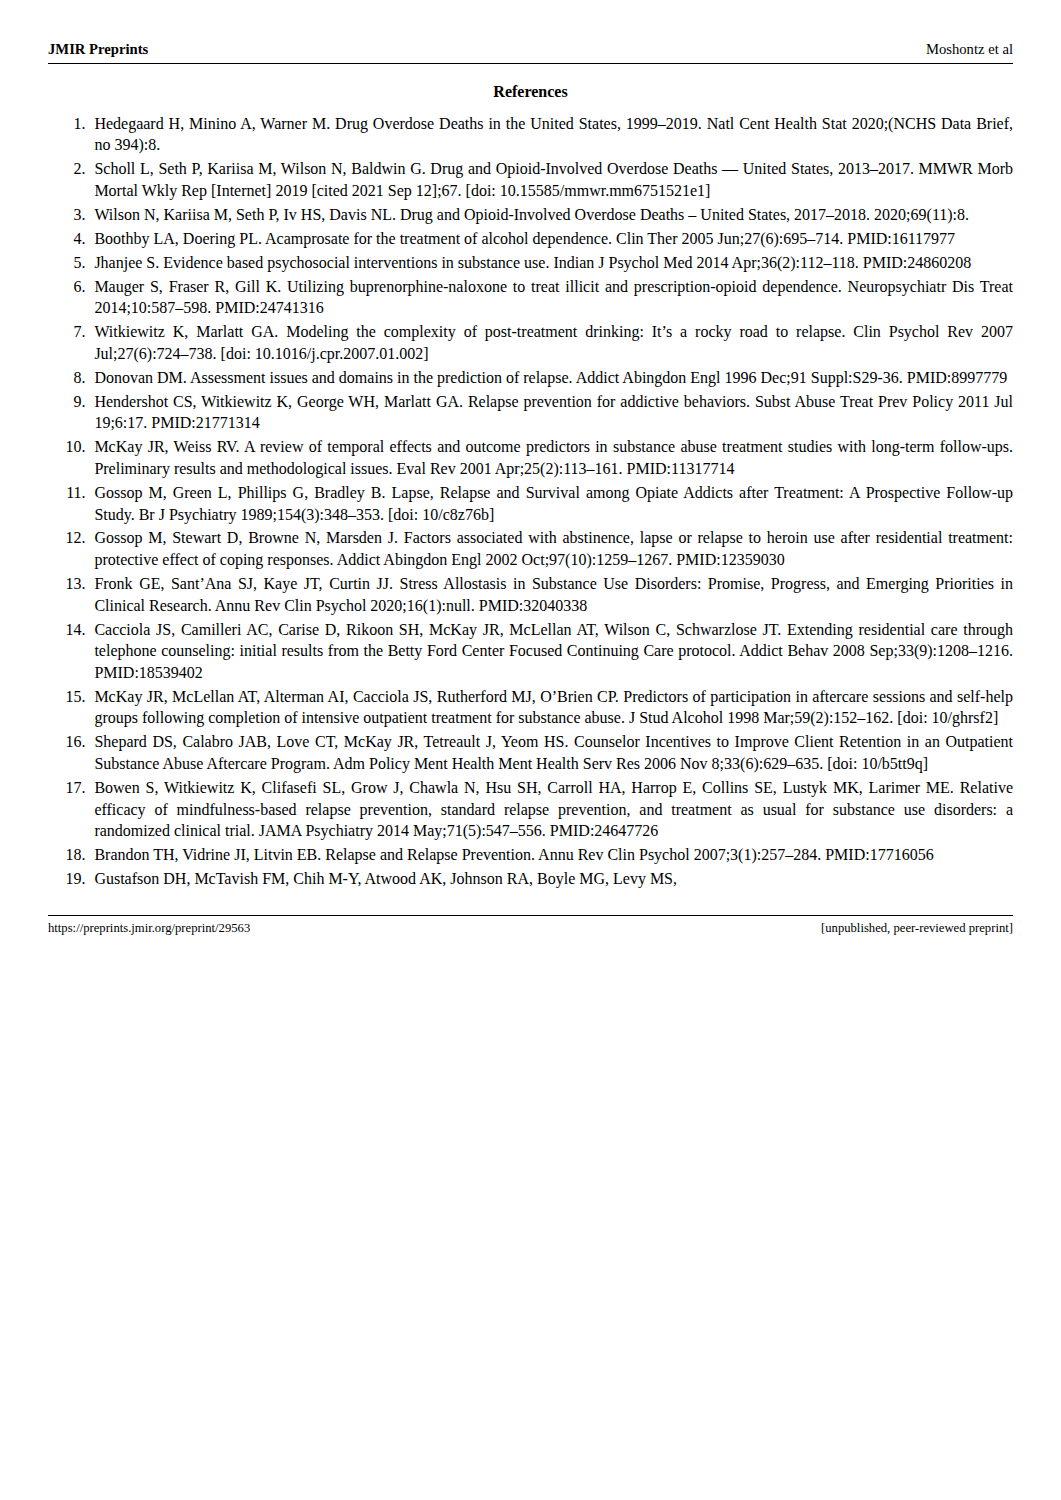JMIR Preprints Moshontz et al
References
Hedegaard H, Minino A, Warner M. Drug Overdose Deaths in the United States, 1999–2019. Natl Cent Health Stat 2020;(NCHS Data Brief, no 394):8.
Scholl L, Seth P, Kariisa M, Wilson N, Baldwin G. Drug and Opioid-Involved Overdose Deaths — United States, 2013–2017. MMWR Morb Mortal Wkly Rep [Internet] 2019 [cited 2021 Sep 12];67. [doi: 10.15585/mmwr.mm6751521e1]
Wilson N, Kariisa M, Seth P, Iv HS, Davis NL. Drug and Opioid-Involved Overdose Deaths – United States, 2017–2018. 2020;69(11):8.
Boothby LA, Doering PL. Acamprosate for the treatment of alcohol dependence. Clin Ther 2005 Jun;27(6):695–714. PMID:16117977
Jhanjee S. Evidence based psychosocial interventions in substance use. Indian J Psychol Med 2014 Apr;36(2):112–118. PMID:24860208
Mauger S, Fraser R, Gill K. Utilizing buprenorphine-naloxone to treat illicit and prescription-opioid dependence. Neuropsychiatr Dis Treat 2014;10:587–598. PMID:24741316
Witkiewitz K, Marlatt GA. Modeling the complexity of post-treatment drinking: It’s a rocky road to relapse. Clin Psychol Rev 2007 Jul;27(6):724–738. [doi: 10.1016/j.cpr.2007.01.002]
Donovan DM. Assessment issues and domains in the prediction of relapse. Addict Abingdon Engl 1996 Dec;91 Suppl:S29-36. PMID:8997779
Hendershot CS, Witkiewitz K, George WH, Marlatt GA. Relapse prevention for addictive behaviors. Subst Abuse Treat Prev Policy 2011 Jul 19;6:17. PMID:21771314
McKay JR, Weiss RV. A review of temporal effects and outcome predictors in substance abuse treatment studies with long-term follow-ups. Preliminary results and methodological issues. Eval Rev 2001 Apr;25(2):113–161. PMID:11317714
Gossop M, Green L, Phillips G, Bradley B. Lapse, Relapse and Survival among Opiate Addicts after Treatment: A Prospective Follow-up Study. Br J Psychiatry 1989;154(3):348–353. [doi: 10/c8z76b]
Gossop M, Stewart D, Browne N, Marsden J. Factors associated with abstinence, lapse or relapse to heroin use after residential treatment: protective effect of coping responses. Addict Abingdon Engl 2002 Oct;97(10):1259–1267. PMID:12359030
Fronk GE, Sant’Ana SJ, Kaye JT, Curtin JJ. Stress Allostasis in Substance Use Disorders: Promise, Progress, and Emerging Priorities in Clinical Research. Annu Rev Clin Psychol 2020;16(1):null. PMID:32040338
Cacciola JS, Camilleri AC, Carise D, Rikoon SH, McKay JR, McLellan AT, Wilson C, Schwarzlose JT. Extending residential care through telephone counseling: initial results from the Betty Ford Center Focused Continuing Care protocol. Addict Behav 2008 Sep;33(9):1208–1216. PMID:18539402
McKay JR, McLellan AT, Alterman AI, Cacciola JS, Rutherford MJ, O’Brien CP. Predictors of participation in aftercare sessions and self-help groups following completion of intensive outpatient treatment for substance abuse. J Stud Alcohol 1998 Mar;59(2):152–162. [doi: 10/ghrsf2]
Shepard DS, Calabro JAB, Love CT, McKay JR, Tetreault J, Yeom HS. Counselor Incentives to Improve Client Retention in an Outpatient Substance Abuse Aftercare Program. Adm Policy Ment Health Ment Health Serv Res 2006 Nov 8;33(6):629–635. [doi: 10/b5tt9q]
Bowen S, Witkiewitz K, Clifasefi SL, Grow J, Chawla N, Hsu SH, Carroll HA, Harrop E, Collins SE, Lustyk MK, Larimer ME. Relative efficacy of mindfulness-based relapse prevention, standard relapse prevention, and treatment as usual for substance use disorders: a randomized clinical trial. JAMA Psychiatry 2014 May;71(5):547–556. PMID:24647726
Brandon TH, Vidrine JI, Litvin EB. Relapse and Relapse Prevention. Annu Rev Clin Psychol 2007;3(1):257–284. PMID:17716056
Gustafson DH, McTavish FM, Chih M-Y, Atwood AK, Johnson RA, Boyle MG, Levy MS,
https://preprints.jmir.org/preprint/29563 [unpublished, peer-reviewed preprint]